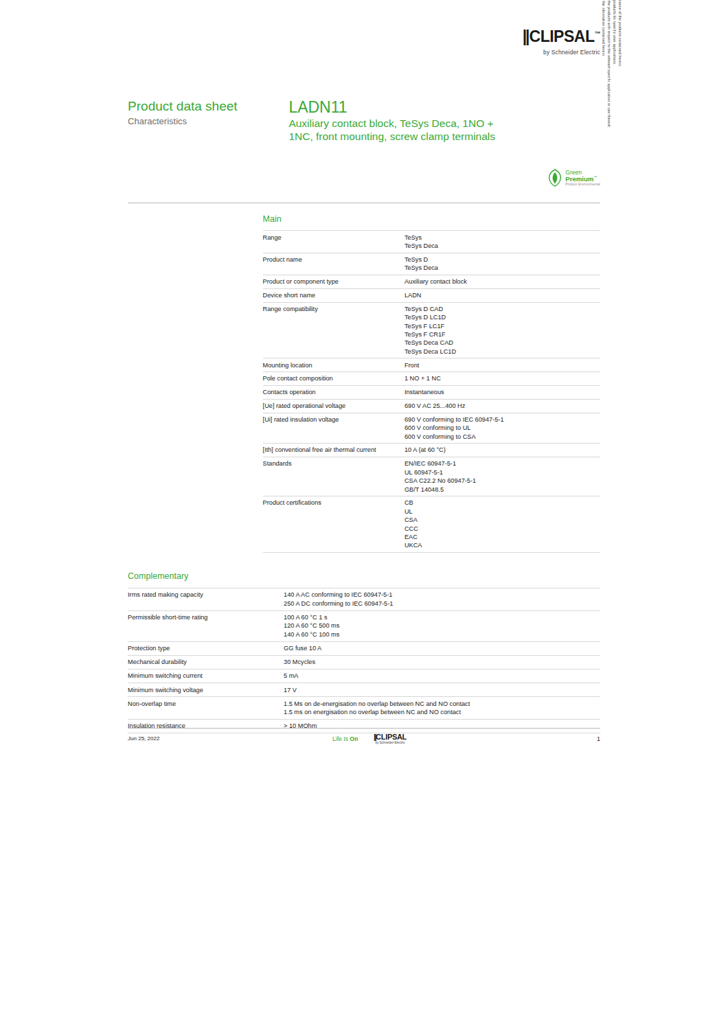||CLIPSAL™
by Schneider Electric
Product data sheet
Characteristics
LADN11
Auxiliary contact block, TeSys Deca, 1NO +
1NC, front mounting, screw clamp terminals
Green
Premium™
Product Environmental
Main
| Range | TeSys TeSys Deca |
| Product name | TeSys D TeSys Deca |
| Product or component type | Auxiliary contact block |
| Device short name | LADN |
| Range compatibility | TeSys D CAD TeSys D LC1D TeSys F LC1F TeSys F CR1F TeSys Deca CAD TeSys Deca LC1D |
| Mounting location | Front |
| Pole contact composition | 1 NO + 1 NC |
| Contacts operation | Instantaneous |
| [Ue] rated operational voltage | 690 V AC 25...400 Hz |
| [Ui] rated insulation voltage | 690 V conforming to IEC 60947-5-1 600 V conforming to UL 600 V conforming to CSA |
| [Ith] conventional free air thermal current | 10 A (at 60 °C) |
| Standards | EN/IEC 60947-5-1 UL 60947-5-1 CSA C22.2 No 60947-5-1 GB/T 14048.5 |
| Product certifications | CB UL CSA CCC EAC UKCA |
Complementary
| Irms rated making capacity | 140 A AC conforming to IEC 60947-5-1 250 A DC conforming to IEC 60947-5-1 |
| Permissible short-time rating | 100 A 60 °C 1 s 120 A 60 °C 500 ms 140 A 60 °C 100 ms |
| Protection type | GG fuse 10 A |
| Mechanical durability | 30 Mcycles |
| Minimum switching current | 5 mA |
| Minimum switching voltage | 17 V |
| Non-overlap time | 1.5 Ms on de-energisation no overlap between NC and NO contact 1.5 ms on energisation no overlap between NC and NO contact |
| Insulation resistance | > 10 MOhm |
The information provided in this documentation contains general descriptions and/or technical characteristics of the performance of the products contained herein.
This documentation is not intended as a substitute for and is not to be used for determining suitability or reliability of these products for specific user applications.
It is the duty of any such user or integrator to perform the appropriate and complete risk analysis, evaluation and testing of the products with respect to the relevant specific application or use thereof.
Neither Schneider Electric Industries SAS nor any of its affiliates or subsidiaries shall be responsible or liable for misuse of the information contained herein.
Jun 25, 2022
Life Is On
||CLIPSAL
by Schneider Electric
1